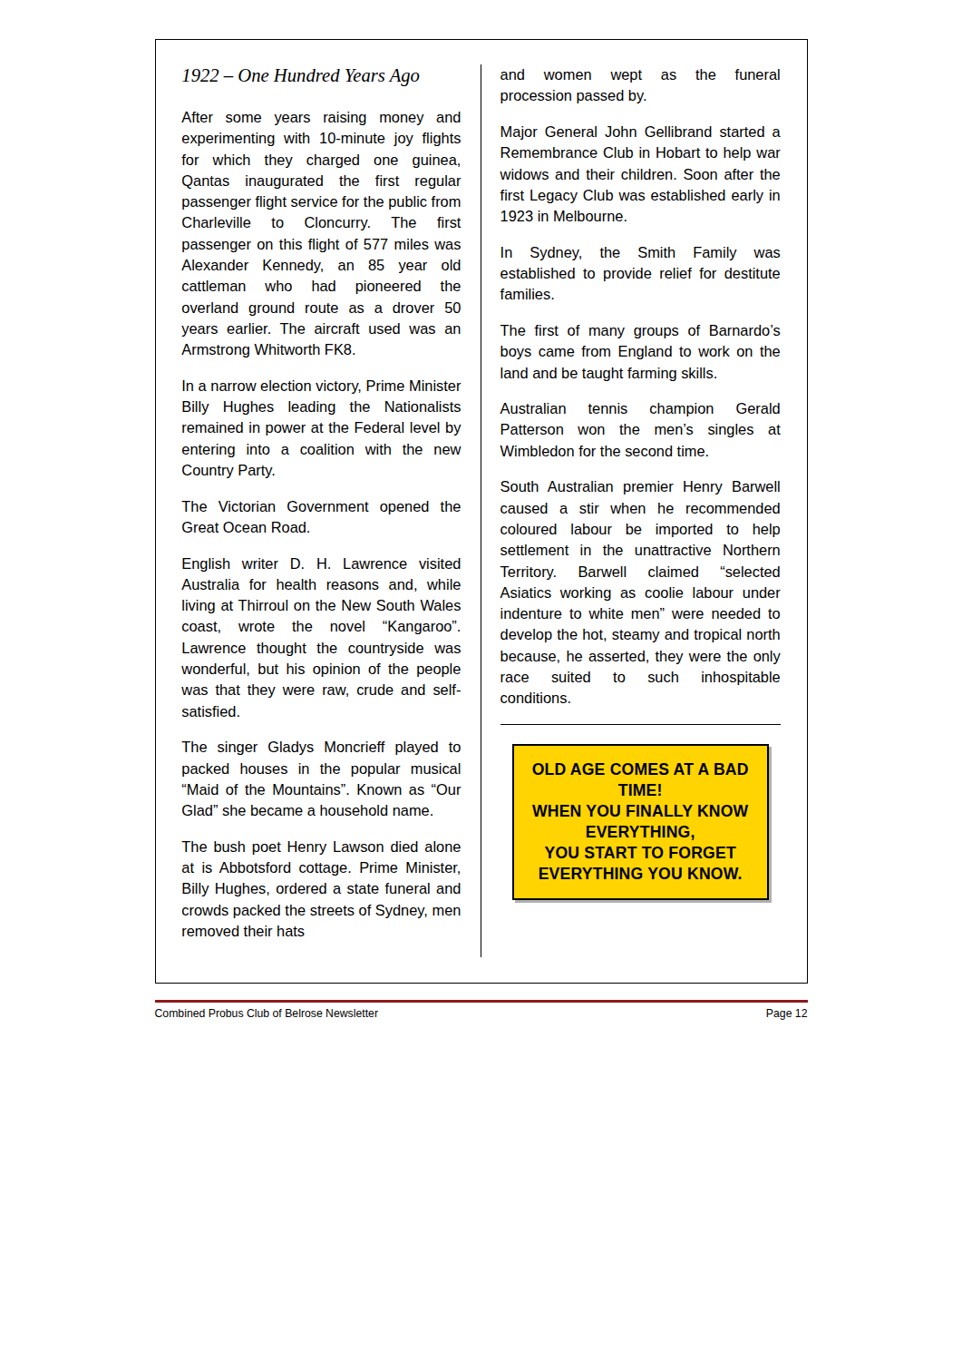1922 – One Hundred Years Ago
After some years raising money and experimenting with 10-minute joy flights for which they charged one guinea, Qantas inaugurated the first regular passenger flight service for the public from Charleville to Cloncurry. The first passenger on this flight of 577 miles was Alexander Kennedy, an 85 year old cattleman who had pioneered the overland ground route as a drover 50 years earlier. The aircraft used was an Armstrong Whitworth FK8.
In a narrow election victory, Prime Minister Billy Hughes leading the Nationalists remained in power at the Federal level by entering into a coalition with the new Country Party.
The Victorian Government opened the Great Ocean Road.
English writer D. H. Lawrence visited Australia for health reasons and, while living at Thirroul on the New South Wales coast, wrote the novel “Kangaroo”. Lawrence thought the countryside was wonderful, but his opinion of the people was that they were raw, crude and self-satisfied.
The singer Gladys Moncrieff played to packed houses in the popular musical “Maid of the Mountains”. Known as “Our Glad” she became a household name.
The bush poet Henry Lawson died alone at is Abbotsford cottage. Prime Minister, Billy Hughes, ordered a state funeral and crowds packed the streets of Sydney, men removed their hats
and women wept as the funeral procession passed by.
Major General John Gellibrand started a Remembrance Club in Hobart to help war widows and their children. Soon after the first Legacy Club was established early in 1923 in Melbourne.
In Sydney, the Smith Family was established to provide relief for destitute families.
The first of many groups of Barnardo’s boys came from England to work on the land and be taught farming skills.
Australian tennis champion Gerald Patterson won the men’s singles at Wimbledon for the second time.
South Australian premier Henry Barwell caused a stir when he recommended coloured labour be imported to help settlement in the unattractive Northern Territory. Barwell claimed “selected Asiatics working as coolie labour under indenture to white men” were needed to develop the hot, steamy and tropical north because, he asserted, they were the only race suited to such inhospitable conditions.
OLD AGE COMES AT A BAD TIME!
WHEN YOU FINALLY KNOW EVERYTHING,
YOU START TO FORGET EVERYTHING YOU KNOW.
Combined Probus Club of Belrose Newsletter
Page 12